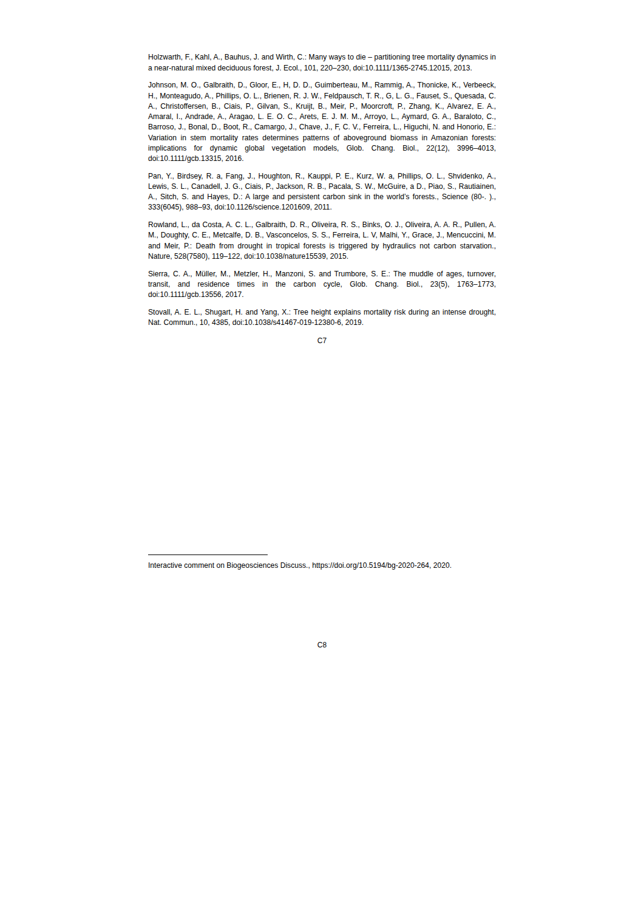Holzwarth, F., Kahl, A., Bauhus, J. and Wirth, C.: Many ways to die – partitioning tree mortality dynamics in a near-natural mixed deciduous forest, J. Ecol., 101, 220–230, doi:10.1111/1365-2745.12015, 2013.
Johnson, M. O., Galbraith, D., Gloor, E., H, D. D., Guimberteau, M., Rammig, A., Thonicke, K., Verbeeck, H., Monteagudo, A., Phillips, O. L., Brienen, R. J. W., Feldpausch, T. R., G, L. G., Fauset, S., Quesada, C. A., Christoffersen, B., Ciais, P., Gilvan, S., Kruijt, B., Meir, P., Moorcroft, P., Zhang, K., Alvarez, E. A., Amaral, I., Andrade, A., Aragao, L. E. O. C., Arets, E. J. M. M., Arroyo, L., Aymard, G. A., Baraloto, C., Barroso, J., Bonal, D., Boot, R., Camargo, J., Chave, J., F, C. V., Ferreira, L., Higuchi, N. and Honorio, E.: Variation in stem mortality rates determines patterns of aboveground biomass in Amazonian forests: implications for dynamic global vegetation models, Glob. Chang. Biol., 22(12), 3996–4013, doi:10.1111/gcb.13315, 2016.
Pan, Y., Birdsey, R. a, Fang, J., Houghton, R., Kauppi, P. E., Kurz, W. a, Phillips, O. L., Shvidenko, A., Lewis, S. L., Canadell, J. G., Ciais, P., Jackson, R. B., Pacala, S. W., McGuire, a D., Piao, S., Rautiainen, A., Sitch, S. and Hayes, D.: A large and persistent carbon sink in the world’s forests., Science (80-. )., 333(6045), 988–93, doi:10.1126/science.1201609, 2011.
Rowland, L., da Costa, A. C. L., Galbraith, D. R., Oliveira, R. S., Binks, O. J., Oliveira, A. A. R., Pullen, A. M., Doughty, C. E., Metcalfe, D. B., Vasconcelos, S. S., Ferreira, L. V, Malhi, Y., Grace, J., Mencuccini, M. and Meir, P.: Death from drought in tropical forests is triggered by hydraulics not carbon starvation., Nature, 528(7580), 119–122, doi:10.1038/nature15539, 2015.
Sierra, C. A., Müller, M., Metzler, H., Manzoni, S. and Trumbore, S. E.: The muddle of ages, turnover, transit, and residence times in the carbon cycle, Glob. Chang. Biol., 23(5), 1763–1773, doi:10.1111/gcb.13556, 2017.
Stovall, A. E. L., Shugart, H. and Yang, X.: Tree height explains mortality risk during an intense drought, Nat. Commun., 10, 4385, doi:10.1038/s41467-019-12380-6, 2019.
C7
Interactive comment on Biogeosciences Discuss., https://doi.org/10.5194/bg-2020-264, 2020.
C8